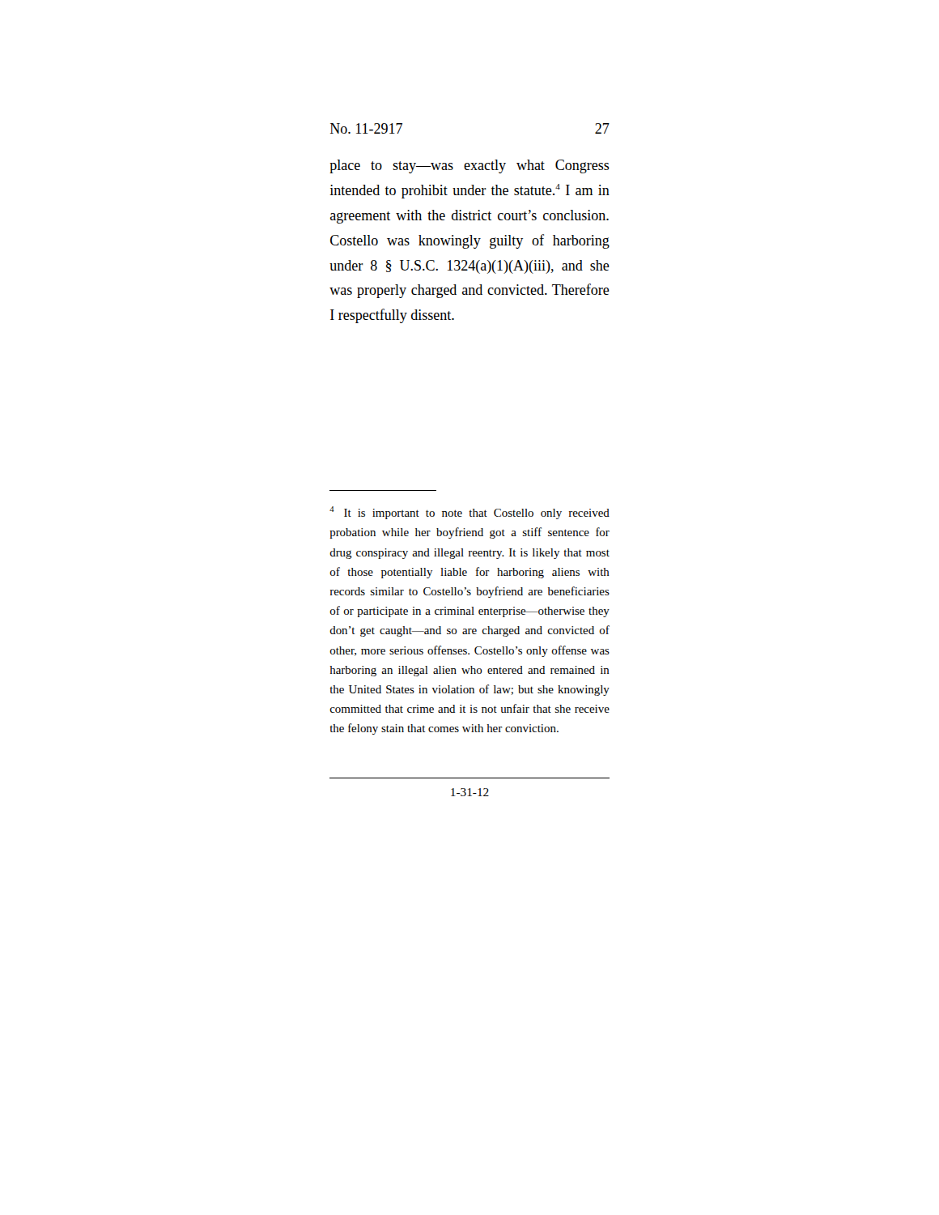No. 11-2917 27
place to stay—was exactly what Congress intended to prohibit under the statute.4 I am in agreement with the district court’s conclusion. Costello was knowingly guilty of harboring under 8 § U.S.C. 1324(a)(1)(A)(iii), and she was properly charged and convicted. Therefore I respectfully dissent.
4 It is important to note that Costello only received probation while her boyfriend got a stiff sentence for drug conspiracy and illegal reentry. It is likely that most of those potentially liable for harboring aliens with records similar to Costello’s boyfriend are beneficiaries of or participate in a criminal enterprise—otherwise they don’t get caught—and so are charged and convicted of other, more serious offenses. Costello’s only offense was harboring an illegal alien who entered and remained in the United States in violation of law; but she knowingly committed that crime and it is not unfair that she receive the felony stain that comes with her conviction.
1-31-12